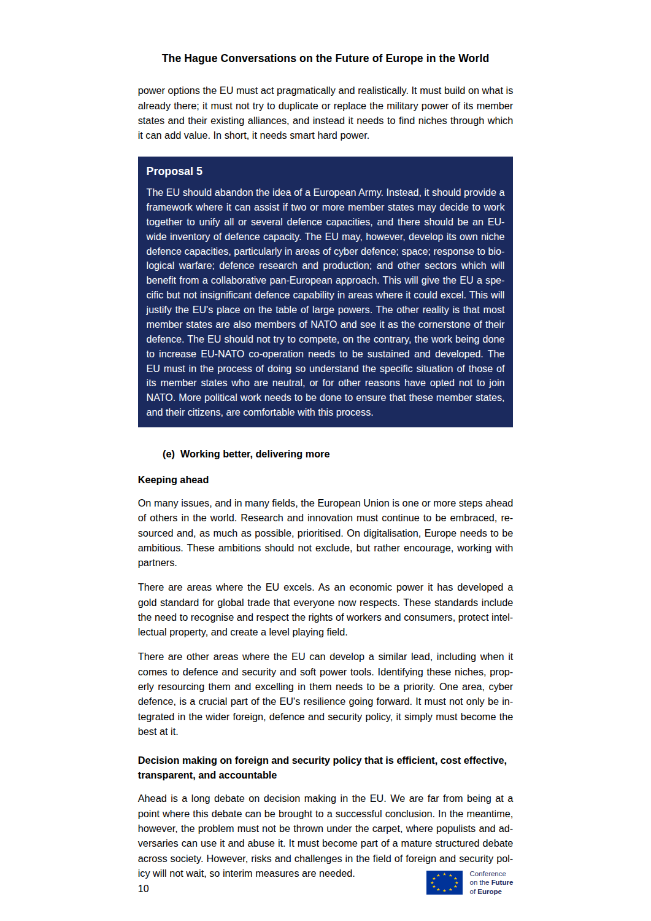The Hague Conversations on the Future of Europe in the World
power options the EU must act pragmatically and realistically. It must build on what is already there; it must not try to duplicate or replace the military power of its member states and their existing alliances, and instead it needs to find niches through which it can add value. In short, it needs smart hard power.
Proposal 5
The EU should abandon the idea of a European Army. Instead, it should provide a framework where it can assist if two or more member states may decide to work together to unify all or several defence capacities, and there should be an EU-wide inventory of defence capacity. The EU may, however, develop its own niche defence capacities, particularly in areas of cyber defence; space; response to biological warfare; defence research and production; and other sectors which will benefit from a collaborative pan-European approach. This will give the EU a specific but not insignificant defence capability in areas where it could excel. This will justify the EU's place on the table of large powers. The other reality is that most member states are also members of NATO and see it as the cornerstone of their defence. The EU should not try to compete, on the contrary, the work being done to increase EU-NATO co-operation needs to be sustained and developed. The EU must in the process of doing so understand the specific situation of those of its member states who are neutral, or for other reasons have opted not to join NATO. More political work needs to be done to ensure that these member states, and their citizens, are comfortable with this process.
(e) Working better, delivering more
Keeping ahead
On many issues, and in many fields, the European Union is one or more steps ahead of others in the world. Research and innovation must continue to be embraced, resourced and, as much as possible, prioritised. On digitalisation, Europe needs to be ambitious. These ambitions should not exclude, but rather encourage, working with partners.
There are areas where the EU excels. As an economic power it has developed a gold standard for global trade that everyone now respects. These standards include the need to recognise and respect the rights of workers and consumers, protect intellectual property, and create a level playing field.
There are other areas where the EU can develop a similar lead, including when it comes to defence and security and soft power tools. Identifying these niches, properly resourcing them and excelling in them needs to be a priority. One area, cyber defence, is a crucial part of the EU's resilience going forward. It must not only be integrated in the wider foreign, defence and security policy, it simply must become the best at it.
Decision making on foreign and security policy that is efficient, cost effective, transparent, and accountable
Ahead is a long debate on decision making in the EU. We are far from being at a point where this debate can be brought to a successful conclusion. In the meantime, however, the problem must not be thrown under the carpet, where populists and adversaries can use it and abuse it. It must become part of a mature structured debate across society. However, risks and challenges in the field of foreign and security policy will not wait, so interim measures are needed.
10
★ ★ ★ ★ ★ ★ ★ ★ ★ ★ ★ ★
Conference
on the Future
of Europe